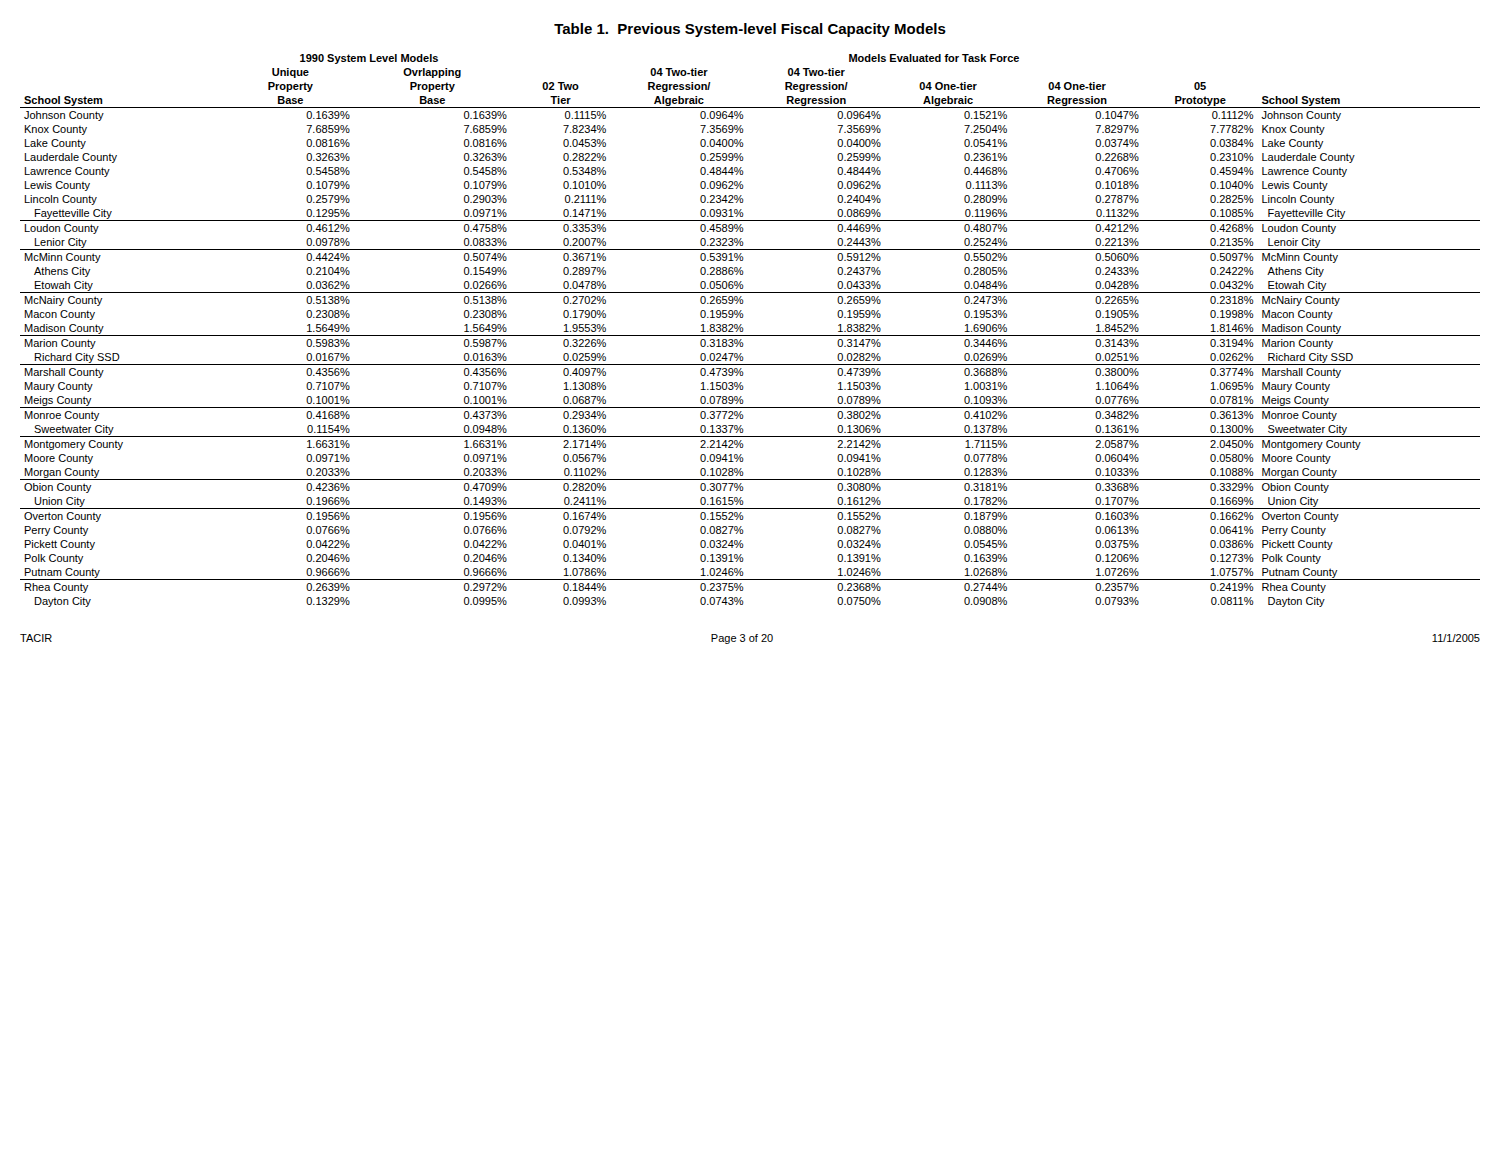Table 1. Previous System-level Fiscal Capacity Models
| | 1990 System Level Models | | Models Evaluated for Task Force | | |
| --- | --- | --- | --- | --- | --- |
| | Unique | Ovrlapping | | 04 Two-tier | 04 Two-tier | | | | | |
| | Property | Property | 02 Two | Regression/ | Regression/ | 04 One-tier | 04 One-tier | 05 | | |
| School System | Base | Base | Tier | Algebraic | Regression | Algebraic | Regression | Prototype | School System | |
| Johnson County | 0.1639% | 0.1639% | 0.1115% | 0.0964% | 0.0964% | 0.1521% | 0.1047% | 0.1112% | Johnson County | |
| Knox County | 7.6859% | 7.6859% | 7.8234% | 7.3569% | 7.3569% | 7.2504% | 7.8297% | 7.7782% | Knox County | |
| Lake County | 0.0816% | 0.0816% | 0.0453% | 0.0400% | 0.0400% | 0.0541% | 0.0374% | 0.0384% | Lake County | |
| Lauderdale County | 0.3263% | 0.3263% | 0.2822% | 0.2599% | 0.2599% | 0.2361% | 0.2268% | 0.2310% | Lauderdale County | |
| Lawrence County | 0.5458% | 0.5458% | 0.5348% | 0.4844% | 0.4844% | 0.4468% | 0.4706% | 0.4594% | Lawrence County | |
| Lewis County | 0.1079% | 0.1079% | 0.1010% | 0.0962% | 0.0962% | 0.1113% | 0.1018% | 0.1040% | Lewis County | |
| Lincoln County | 0.2579% | 0.2903% | 0.2111% | 0.2342% | 0.2404% | 0.2809% | 0.2787% | 0.2825% | Lincoln County | |
| Fayetteville City | 0.1295% | 0.0971% | 0.1471% | 0.0931% | 0.0869% | 0.1196% | 0.1132% | 0.1085% | Fayetteville City | |
| Loudon County | 0.4612% | 0.4758% | 0.3353% | 0.4589% | 0.4469% | 0.4807% | 0.4212% | 0.4268% | Loudon County | |
| Lenior City | 0.0978% | 0.0833% | 0.2007% | 0.2323% | 0.2443% | 0.2524% | 0.2213% | 0.2135% | Lenoir City | |
| McMinn County | 0.4424% | 0.5074% | 0.3671% | 0.5391% | 0.5912% | 0.5502% | 0.5060% | 0.5097% | McMinn County | |
| Athens City | 0.2104% | 0.1549% | 0.2897% | 0.2886% | 0.2437% | 0.2805% | 0.2433% | 0.2422% | Athens City | |
| Etowah City | 0.0362% | 0.0266% | 0.0478% | 0.0506% | 0.0433% | 0.0484% | 0.0428% | 0.0432% | Etowah City | |
| McNairy County | 0.5138% | 0.5138% | 0.2702% | 0.2659% | 0.2659% | 0.2473% | 0.2265% | 0.2318% | McNairy County | |
| Macon County | 0.2308% | 0.2308% | 0.1790% | 0.1959% | 0.1959% | 0.1953% | 0.1905% | 0.1998% | Macon County | |
| Madison County | 1.5649% | 1.5649% | 1.9553% | 1.8382% | 1.8382% | 1.6906% | 1.8452% | 1.8146% | Madison County | |
| Marion County | 0.5983% | 0.5987% | 0.3226% | 0.3183% | 0.3147% | 0.3446% | 0.3143% | 0.3194% | Marion County | |
| Richard City SSD | 0.0167% | 0.0163% | 0.0259% | 0.0247% | 0.0282% | 0.0269% | 0.0251% | 0.0262% | Richard City SSD | |
| Marshall County | 0.4356% | 0.4356% | 0.4097% | 0.4739% | 0.4739% | 0.3688% | 0.3800% | 0.3774% | Marshall County | |
| Maury County | 0.7107% | 0.7107% | 1.1308% | 1.1503% | 1.1503% | 1.0031% | 1.1064% | 1.0695% | Maury County | |
| Meigs County | 0.1001% | 0.1001% | 0.0687% | 0.0789% | 0.0789% | 0.1093% | 0.0776% | 0.0781% | Meigs County | |
| Monroe County | 0.4168% | 0.4373% | 0.2934% | 0.3772% | 0.3802% | 0.4102% | 0.3482% | 0.3613% | Monroe County | |
| Sweetwater City | 0.1154% | 0.0948% | 0.1360% | 0.1337% | 0.1306% | 0.1378% | 0.1361% | 0.1300% | Sweetwater City | |
| Montgomery County | 1.6631% | 1.6631% | 2.1714% | 2.2142% | 2.2142% | 1.7115% | 2.0587% | 2.0450% | Montgomery County | |
| Moore County | 0.0971% | 0.0971% | 0.0567% | 0.0941% | 0.0941% | 0.0778% | 0.0604% | 0.0580% | Moore County | |
| Morgan County | 0.2033% | 0.2033% | 0.1102% | 0.1028% | 0.1028% | 0.1283% | 0.1033% | 0.1088% | Morgan County | |
| Obion County | 0.4236% | 0.4709% | 0.2820% | 0.3077% | 0.3080% | 0.3181% | 0.3368% | 0.3329% | Obion County | |
| Union City | 0.1966% | 0.1493% | 0.2411% | 0.1615% | 0.1612% | 0.1782% | 0.1707% | 0.1669% | Union City | |
| Overton County | 0.1956% | 0.1956% | 0.1674% | 0.1552% | 0.1552% | 0.1879% | 0.1603% | 0.1662% | Overton County | |
| Perry County | 0.0766% | 0.0766% | 0.0792% | 0.0827% | 0.0827% | 0.0880% | 0.0613% | 0.0641% | Perry County | |
| Pickett County | 0.0422% | 0.0422% | 0.0401% | 0.0324% | 0.0324% | 0.0545% | 0.0375% | 0.0386% | Pickett County | |
| Polk County | 0.2046% | 0.2046% | 0.1340% | 0.1391% | 0.1391% | 0.1639% | 0.1206% | 0.1273% | Polk County | |
| Putnam County | 0.9666% | 0.9666% | 1.0786% | 1.0246% | 1.0246% | 1.0268% | 1.0726% | 1.0757% | Putnam County | |
| Rhea County | 0.2639% | 0.2972% | 0.1844% | 0.2375% | 0.2368% | 0.2744% | 0.2357% | 0.2419% | Rhea County | |
| Dayton City | 0.1329% | 0.0995% | 0.0993% | 0.0743% | 0.0750% | 0.0908% | 0.0793% | 0.0811% | Dayton City | |
TACIR Page 3 of 20 11/1/2005